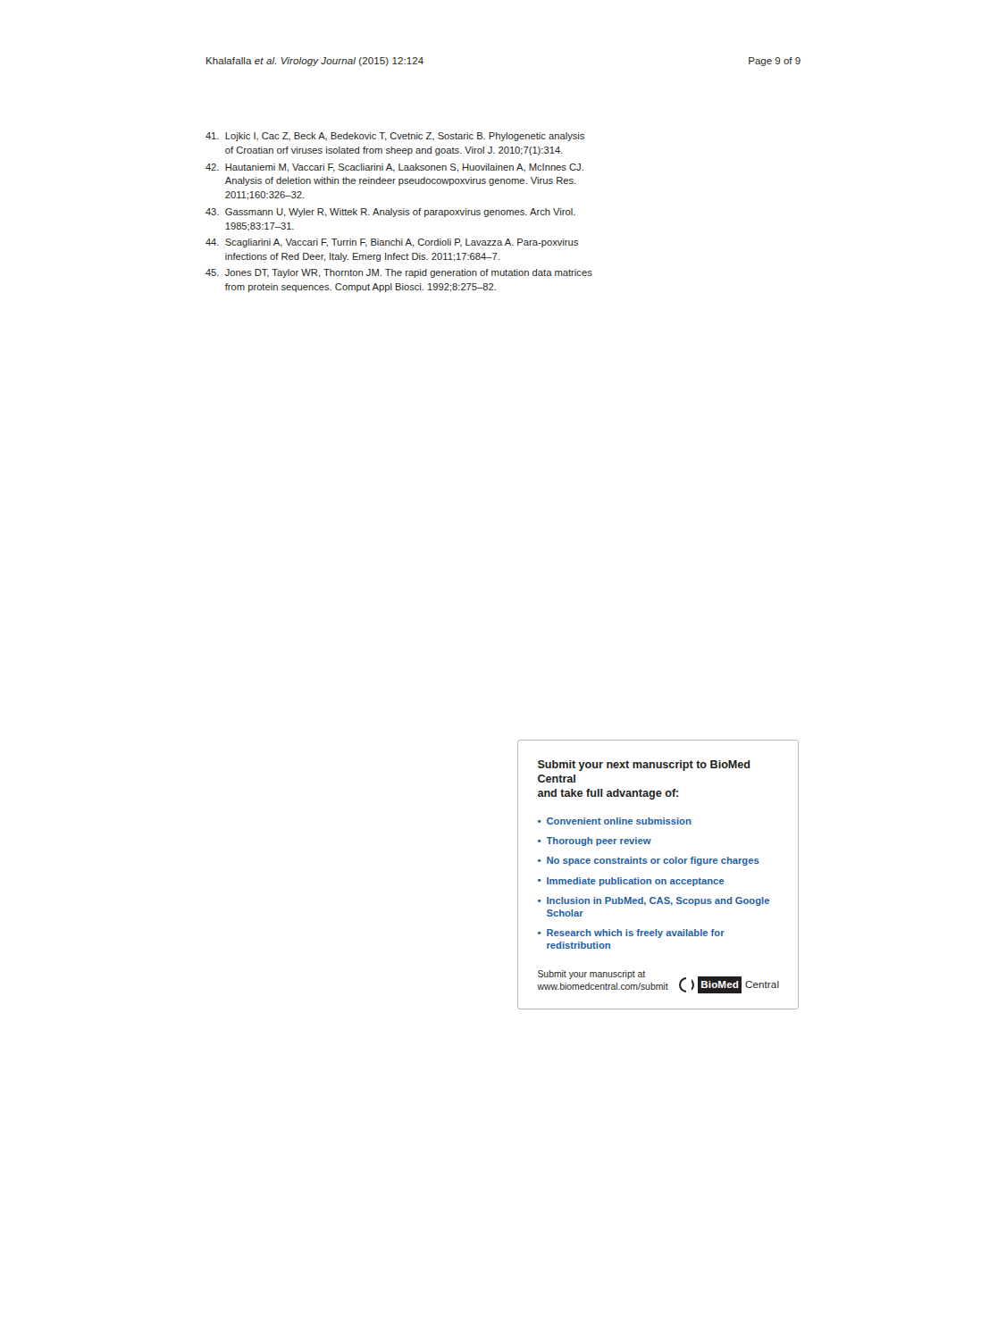Khalafalla et al. Virology Journal (2015) 12:124
Page 9 of 9
41. Lojkic I, Cac Z, Beck A, Bedekovic T, Cvetnic Z, Sostaric B. Phylogenetic analysis of Croatian orf viruses isolated from sheep and goats. Virol J. 2010;7(1):314.
42. Hautaniemi M, Vaccari F, Scacliarini A, Laaksonen S, Huovilainen A, McInnes CJ. Analysis of deletion within the reindeer pseudocowpoxvirus genome. Virus Res. 2011;160:326–32.
43. Gassmann U, Wyler R, Wittek R. Analysis of parapoxvirus genomes. Arch Virol. 1985;83:17–31.
44. Scagliarini A, Vaccari F, Turrin F, Bianchi A, Cordioli P, Lavazza A. Para-poxvirus infections of Red Deer, Italy. Emerg Infect Dis. 2011;17:684–7.
45. Jones DT, Taylor WR, Thornton JM. The rapid generation of mutation data matrices from protein sequences. Comput Appl Biosci. 1992;8:275–82.
Submit your next manuscript to BioMed Central
and take full advantage of:
Convenient online submission
Thorough peer review
No space constraints or color figure charges
Immediate publication on acceptance
Inclusion in PubMed, CAS, Scopus and Google Scholar
Research which is freely available for redistribution
Submit your manuscript at
www.biomedcentral.com/submit
BioMed Central